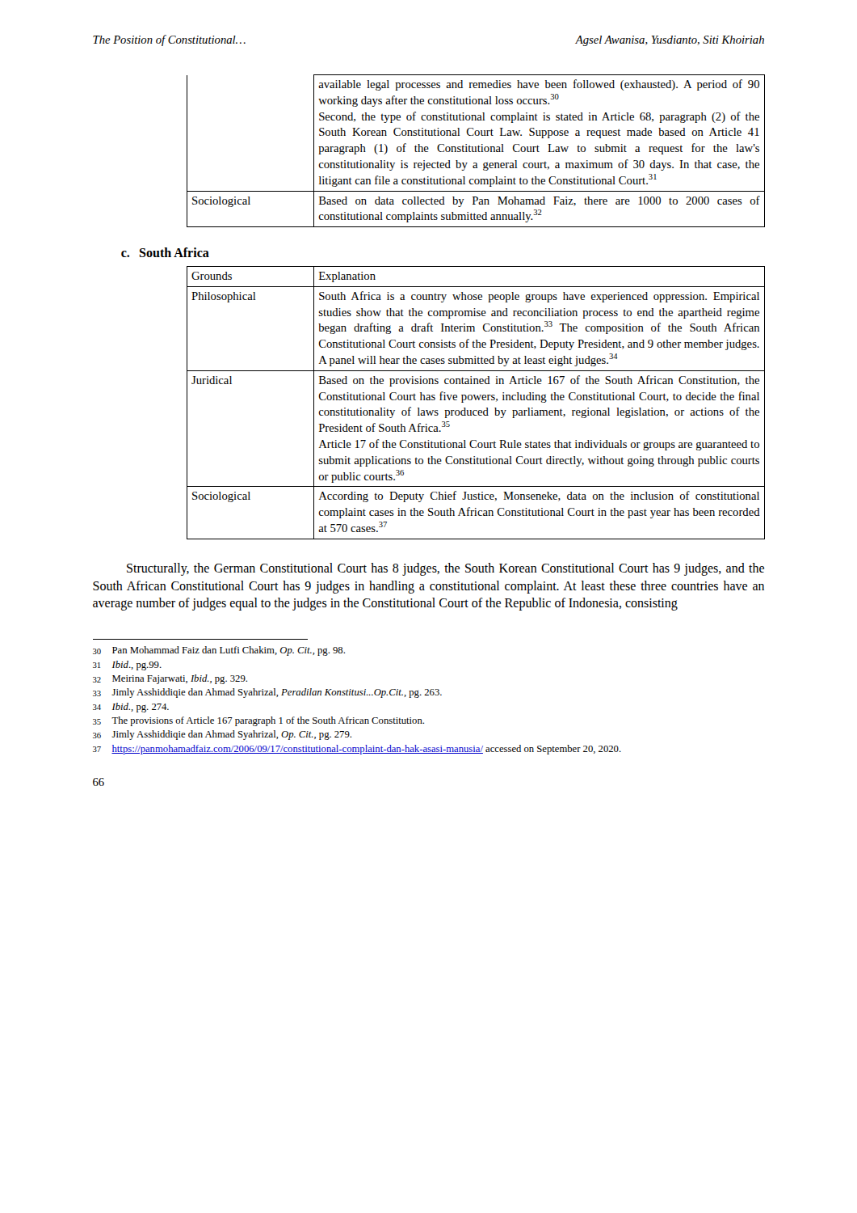The Position of Constitutional…
Agsel Awanisa, Yusdianto, Siti Khoiriah
| | available legal processes and remedies have been followed (exhausted). A period of 90 working days after the constitutional loss occurs. 30 Second, the type of constitutional complaint is stated in Article 68, paragraph (2) of the South Korean Constitutional Court Law. Suppose a request made based on Article 41 paragraph (1) of the Constitutional Court Law to submit a request for the law's constitutionality is rejected by a general court, a maximum of 30 days. In that case, the litigant can file a constitutional complaint to the Constitutional Court. 31 |
| Sociological | Based on data collected by Pan Mohamad Faiz, there are 1000 to 2000 cases of constitutional complaints submitted annually. 32 |
c. South Africa
| Grounds | Explanation |
| Philosophical | South Africa is a country whose people groups have experienced oppression. Empirical studies show that the compromise and reconciliation process to end the apartheid regime began drafting a draft Interim Constitution. 33 The composition of the South African Constitutional Court consists of the President, Deputy President, and 9 other member judges. A panel will hear the cases submitted by at least eight judges. 34 |
| Juridical | Based on the provisions contained in Article 167 of the South African Constitution, the Constitutional Court has five powers, including the Constitutional Court, to decide the final constitutionality of laws produced by parliament, regional legislation, or actions of the President of South Africa. 35 Article 17 of the Constitutional Court Rule states that individuals or groups are guaranteed to submit applications to the Constitutional Court directly, without going through public courts or public courts. 36 |
| Sociological | According to Deputy Chief Justice, Monseneke, data on the inclusion of constitutional complaint cases in the South African Constitutional Court in the past year has been recorded at 570 cases. 37 |
Structurally, the German Constitutional Court has 8 judges, the South Korean Constitutional Court has 9 judges, and the South African Constitutional Court has 9 judges in handling a constitutional complaint. At least these three countries have an average number of judges equal to the judges in the Constitutional Court of the Republic of Indonesia, consisting
30 Pan Mohammad Faiz dan Lutfi Chakim, Op. Cit., pg. 98.
31 Ibid., pg.99.
32 Meirina Fajarwati, Ibid., pg. 329.
33 Jimly Asshiddiqie dan Ahmad Syahrizal, Peradilan Konstitusi...Op.Cit., pg. 263.
34 Ibid., pg. 274.
35 The provisions of Article 167 paragraph 1 of the South African Constitution.
36 Jimly Asshiddiqie dan Ahmad Syahrizal, Op. Cit., pg. 279.
37 https://panmohamadfaiz.com/2006/09/17/constitutional-complaint-dan-hak-asasi-manusia/ accessed on September 20, 2020.
66